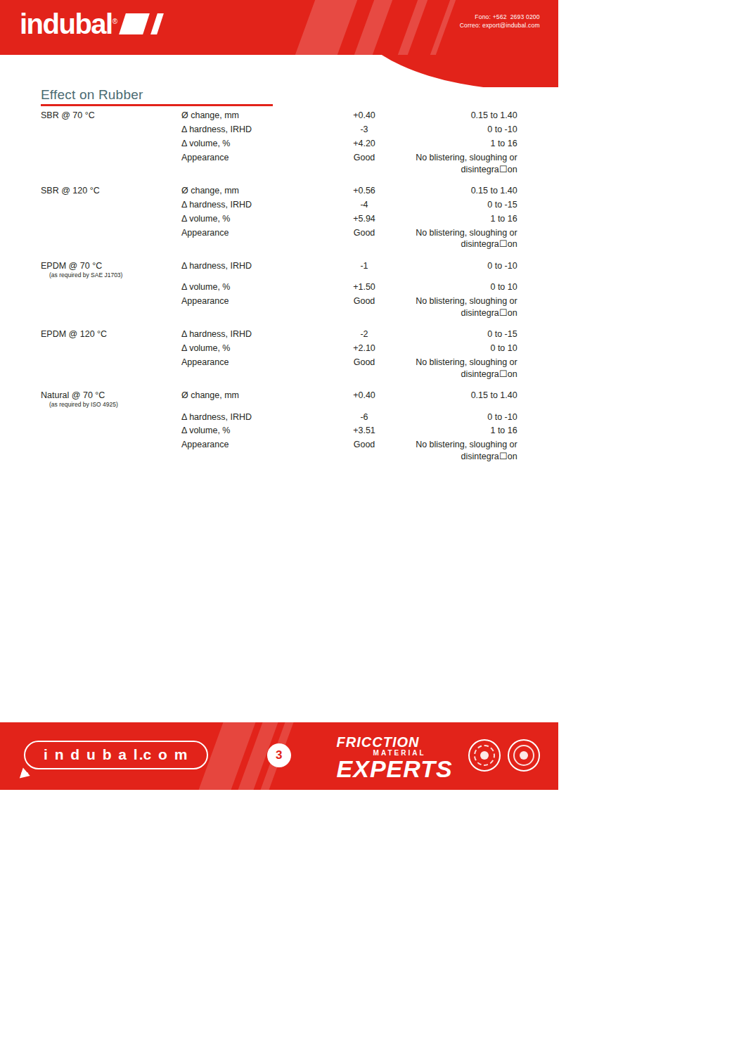indubal®
Fono: +562 2693 0200
Correo: export@indubal.com
Effect on Rubber
| SBR @ 70 °C | Ø change, mm | +0.40 | 0.15 to 1.40 |
| | Δ hardness, IRHD | -3 | 0 to -10 |
| | Δ volume, % | +4.20 | 1 to 16 |
| | Appearance | Good | No blistering, sloughing or disintegra☐on |
| SBR @ 120 °C | Ø change, mm | +0.56 | 0.15 to 1.40 |
| | Δ hardness, IRHD | -4 | 0 to -15 |
| | Δ volume, % | +5.94 | 1 to 16 |
| | Appearance | Good | No blistering, sloughing or disintegra☐on |
| EPDM @ 70 °C (as required by SAE J1703) | Δ hardness, IRHD | -1 | 0 to -10 |
| | Δ volume, % | +1.50 | 0 to 10 |
| | Appearance | Good | No blistering, sloughing or disintegra☐on |
| EPDM @ 120 °C | Δ hardness, IRHD | -2 | 0 to -15 |
| | Δ volume, % | +2.10 | 0 to 10 |
| | Appearance | Good | No blistering, sloughing or disintegra☐on |
| Natural @ 70 °C (as required by ISO 4925) | Ø change, mm | +0.40 | 0.15 to 1.40 |
| | Δ hardness, IRHD | -6 | 0 to -10 |
| | Δ volume, % | +3.51 | 1 to 16 |
| | Appearance | Good | No blistering, sloughing or disintegra☐on |
i n d u b a l. c o m
3
FRICCTION
MATERIAL
EXPERTS